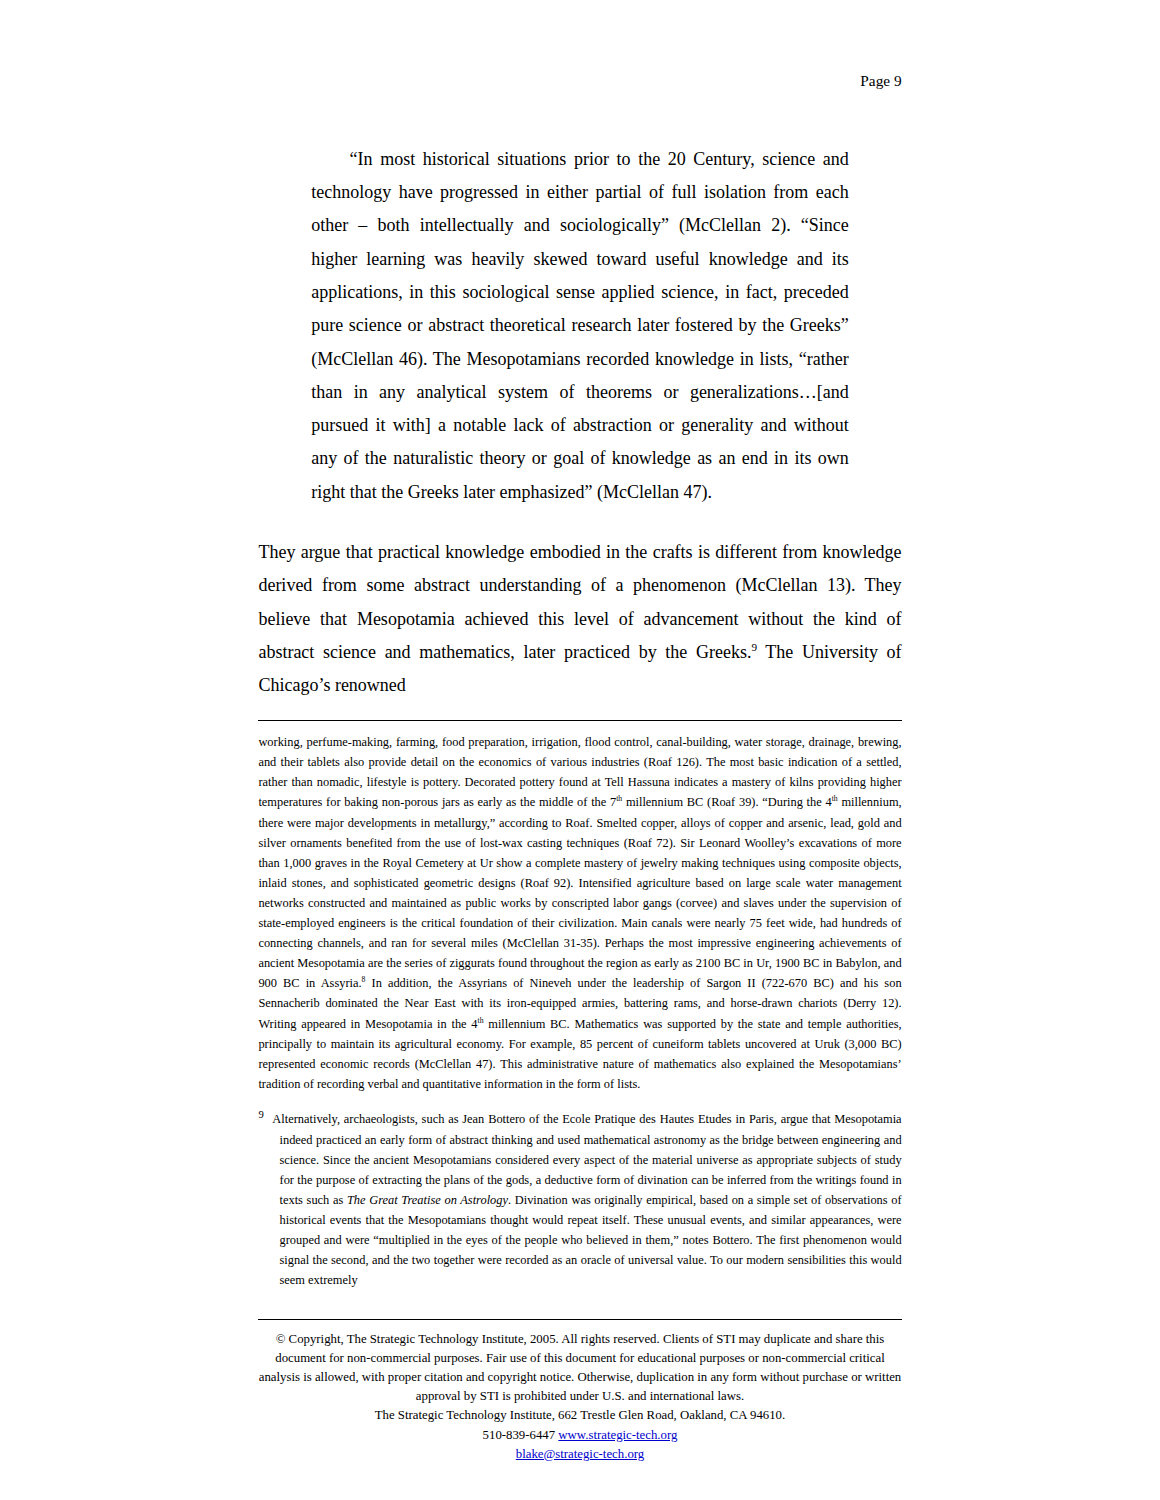Page 9
“In most historical situations prior to the 20 Century, science and technology have progressed in either partial of full isolation from each other – both intellectually and sociologically” (McClellan 2). “Since higher learning was heavily skewed toward useful knowledge and its applications, in this sociological sense applied science, in fact, preceded pure science or abstract theoretical research later fostered by the Greeks” (McClellan 46). The Mesopotamians recorded knowledge in lists, “rather than in any analytical system of theorems or generalizations…[and pursued it with] a notable lack of abstraction or generality and without any of the naturalistic theory or goal of knowledge as an end in its own right that the Greeks later emphasized” (McClellan 47).
They argue that practical knowledge embodied in the crafts is different from knowledge derived from some abstract understanding of a phenomenon (McClellan 13). They believe that Mesopotamia achieved this level of advancement without the kind of abstract science and mathematics, later practiced by the Greeks.9 The University of Chicago’s renowned
working, perfume-making, farming, food preparation, irrigation, flood control, canal-building, water storage, drainage, brewing, and their tablets also provide detail on the economics of various industries (Roaf 126). The most basic indication of a settled, rather than nomadic, lifestyle is pottery. Decorated pottery found at Tell Hassuna indicates a mastery of kilns providing higher temperatures for baking non-porous jars as early as the middle of the 7th millennium BC (Roaf 39). “During the 4th millennium, there were major developments in metallurgy,” according to Roaf. Smelted copper, alloys of copper and arsenic, lead, gold and silver ornaments benefited from the use of lost-wax casting techniques (Roaf 72). Sir Leonard Woolley’s excavations of more than 1,000 graves in the Royal Cemetery at Ur show a complete mastery of jewelry making techniques using composite objects, inlaid stones, and sophisticated geometric designs (Roaf 92). Intensified agriculture based on large scale water management networks constructed and maintained as public works by conscripted labor gangs (corvee) and slaves under the supervision of state-employed engineers is the critical foundation of their civilization. Main canals were nearly 75 feet wide, had hundreds of connecting channels, and ran for several miles (McClellan 31-35). Perhaps the most impressive engineering achievements of ancient Mesopotamia are the series of ziggurats found throughout the region as early as 2100 BC in Ur, 1900 BC in Babylon, and 900 BC in Assyria.8 In addition, the Assyrians of Nineveh under the leadership of Sargon II (722-670 BC) and his son Sennacherib dominated the Near East with its iron-equipped armies, battering rams, and horse-drawn chariots (Derry 12). Writing appeared in Mesopotamia in the 4th millennium BC. Mathematics was supported by the state and temple authorities, principally to maintain its agricultural economy. For example, 85 percent of cuneiform tablets uncovered at Uruk (3,000 BC) represented economic records (McClellan 47). This administrative nature of mathematics also explained the Mesopotamians’ tradition of recording verbal and quantitative information in the form of lists.
9 Alternatively, archaeologists, such as Jean Bottero of the Ecole Pratique des Hautes Etudes in Paris, argue that Mesopotamia indeed practiced an early form of abstract thinking and used mathematical astronomy as the bridge between engineering and science. Since the ancient Mesopotamians considered every aspect of the material universe as appropriate subjects of study for the purpose of extracting the plans of the gods, a deductive form of divination can be inferred from the writings found in texts such as The Great Treatise on Astrology. Divination was originally empirical, based on a simple set of observations of historical events that the Mesopotamians thought would repeat itself. These unusual events, and similar appearances, were grouped and were “multiplied in the eyes of the people who believed in them,” notes Bottero. The first phenomenon would signal the second, and the two together were recorded as an oracle of universal value. To our modern sensibilities this would seem extremely
© Copyright, The Strategic Technology Institute, 2005. All rights reserved. Clients of STI may duplicate and share this document for non-commercial purposes. Fair use of this document for educational purposes or non-commercial critical analysis is allowed, with proper citation and copyright notice. Otherwise, duplication in any form without purchase or written approval by STI is prohibited under U.S. and international laws.
The Strategic Technology Institute, 662 Trestle Glen Road, Oakland, CA 94610.
510-839-6447 www.strategic-tech.org
blake@strategic-tech.org